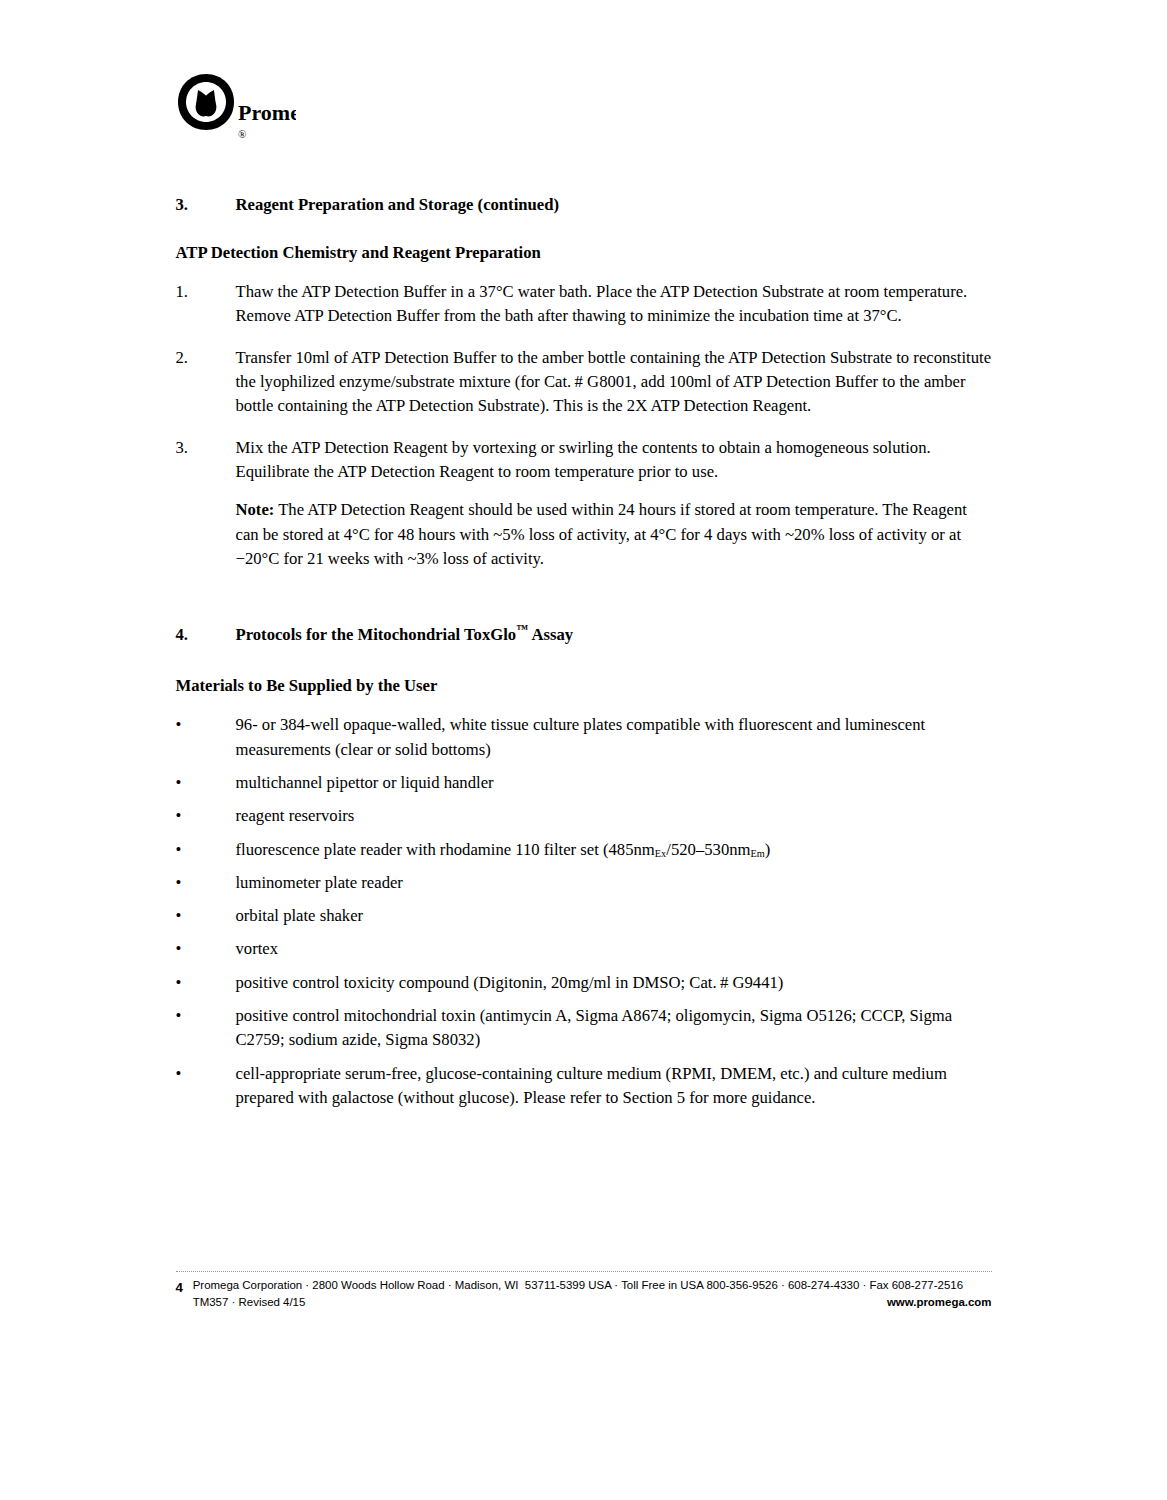Promega ®
3. Reagent Preparation and Storage (continued)
ATP Detection Chemistry and Reagent Preparation
1.
Thaw the ATP Detection Buffer in a 37°C water bath. Place the ATP Detection Substrate at room temperature. Remove ATP Detection Buffer from the bath after thawing to minimize the incubation time at 37°C.
2.
Transfer 10ml of ATP Detection Buffer to the amber bottle containing the ATP Detection Substrate to reconstitute the lyophilized enzyme/substrate mixture (for Cat. # G8001, add 100ml of ATP Detection Buffer to the amber bottle containing the ATP Detection Substrate). This is the 2X ATP Detection Reagent.
3.
Mix the ATP Detection Reagent by vortexing or swirling the contents to obtain a homogeneous solution. Equilibrate the ATP Detection Reagent to room temperature prior to use.
Note: The ATP Detection Reagent should be used within 24 hours if stored at room temperature. The Reagent can be stored at 4°C for 48 hours with ~5% loss of activity, at 4°C for 4 days with ~20% loss of activity or at −20°C for 21 weeks with ~3% loss of activity.
4. Protocols for the Mitochondrial ToxGlo™ Assay
Materials to Be Supplied by the User
96- or 384-well opaque-walled, white tissue culture plates compatible with fluorescent and luminescent measurements (clear or solid bottoms)
multichannel pipettor or liquid handler
reagent reservoirs
fluorescence plate reader with rhodamine 110 filter set (485nmEx/520–530nmEm)
luminometer plate reader
orbital plate shaker
vortex
positive control toxicity compound (Digitonin, 20mg/ml in DMSO; Cat. # G9441)
positive control mitochondrial toxin (antimycin A, Sigma A8674; oligomycin, Sigma O5126; CCCP, Sigma C2759; sodium azide, Sigma S8032)
cell-appropriate serum-free, glucose-containing culture medium (RPMI, DMEM, etc.) and culture medium prepared with galactose (without glucose). Please refer to Section 5 for more guidance.
4
Promega Corporation · 2800 Woods Hollow Road · Madison, WI 53711-5399 USA · Toll Free in USA 800-356-9526 · 608-274-4330 · Fax 608-277-2516
TM357 · Revised 4/15 www.promega.com